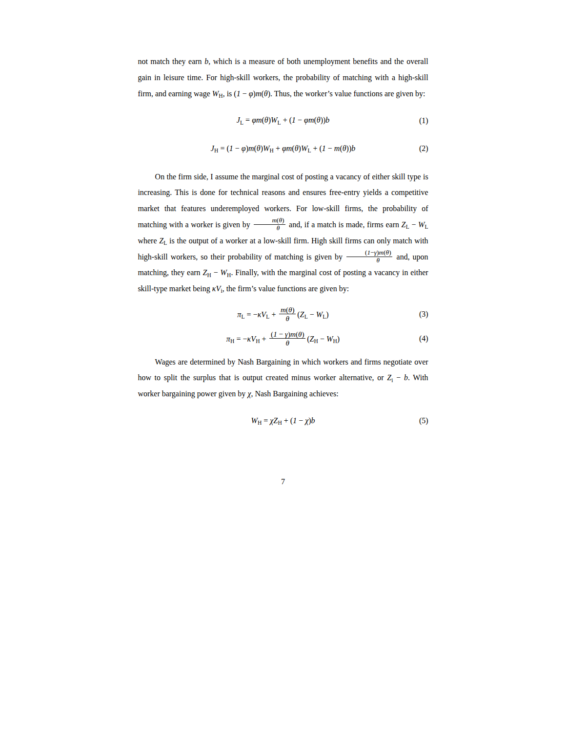not match they earn b, which is a measure of both unemployment benefits and the overall gain in leisure time. For high-skill workers, the probability of matching with a high-skill firm, and earning wage WH, is (1 − φ) m(θ). Thus, the worker’s value functions are given by:
JL = φm(θ) WL + (1 − φm(θ)) b (1)
JH = (1 − φ) m(θ) WH + φm(θ) WL + (1 − m(θ)) b (2)
On the firm side, I assume the marginal cost of posting a vacancy of either skill type is increasing. This is done for technical reasons and ensures free-entry yields a competitive market that features underemployed workers. For low-skill firms, the probability of matching with a worker is given by m(θ) θ and, if a match is made, firms earn ZL − WL where ZL is the output of a worker at a low-skill firm. High skill firms can only match with high-skill workers, so their probability of matching is given by (1−γ) m(θ) θ and, upon matching, they earn ZH − WH. Finally, with the marginal cost of posting a vacancy in either skill-type market being κVi, the firm’s value functions are given by:
πL = −κVL + m(θ) θ(ZL − WL) (3)
πH = −κVH + (1 − γ) m(θ) θ(ZH − WH) (4)
Wages are determined by Nash Bargaining in which workers and firms negotiate over how to split the surplus that is output created minus worker alternative, or Zi − b. With worker bargaining power given by χ, Nash Bargaining achieves:
WH = χZH + (1 − χ) b (5)
7